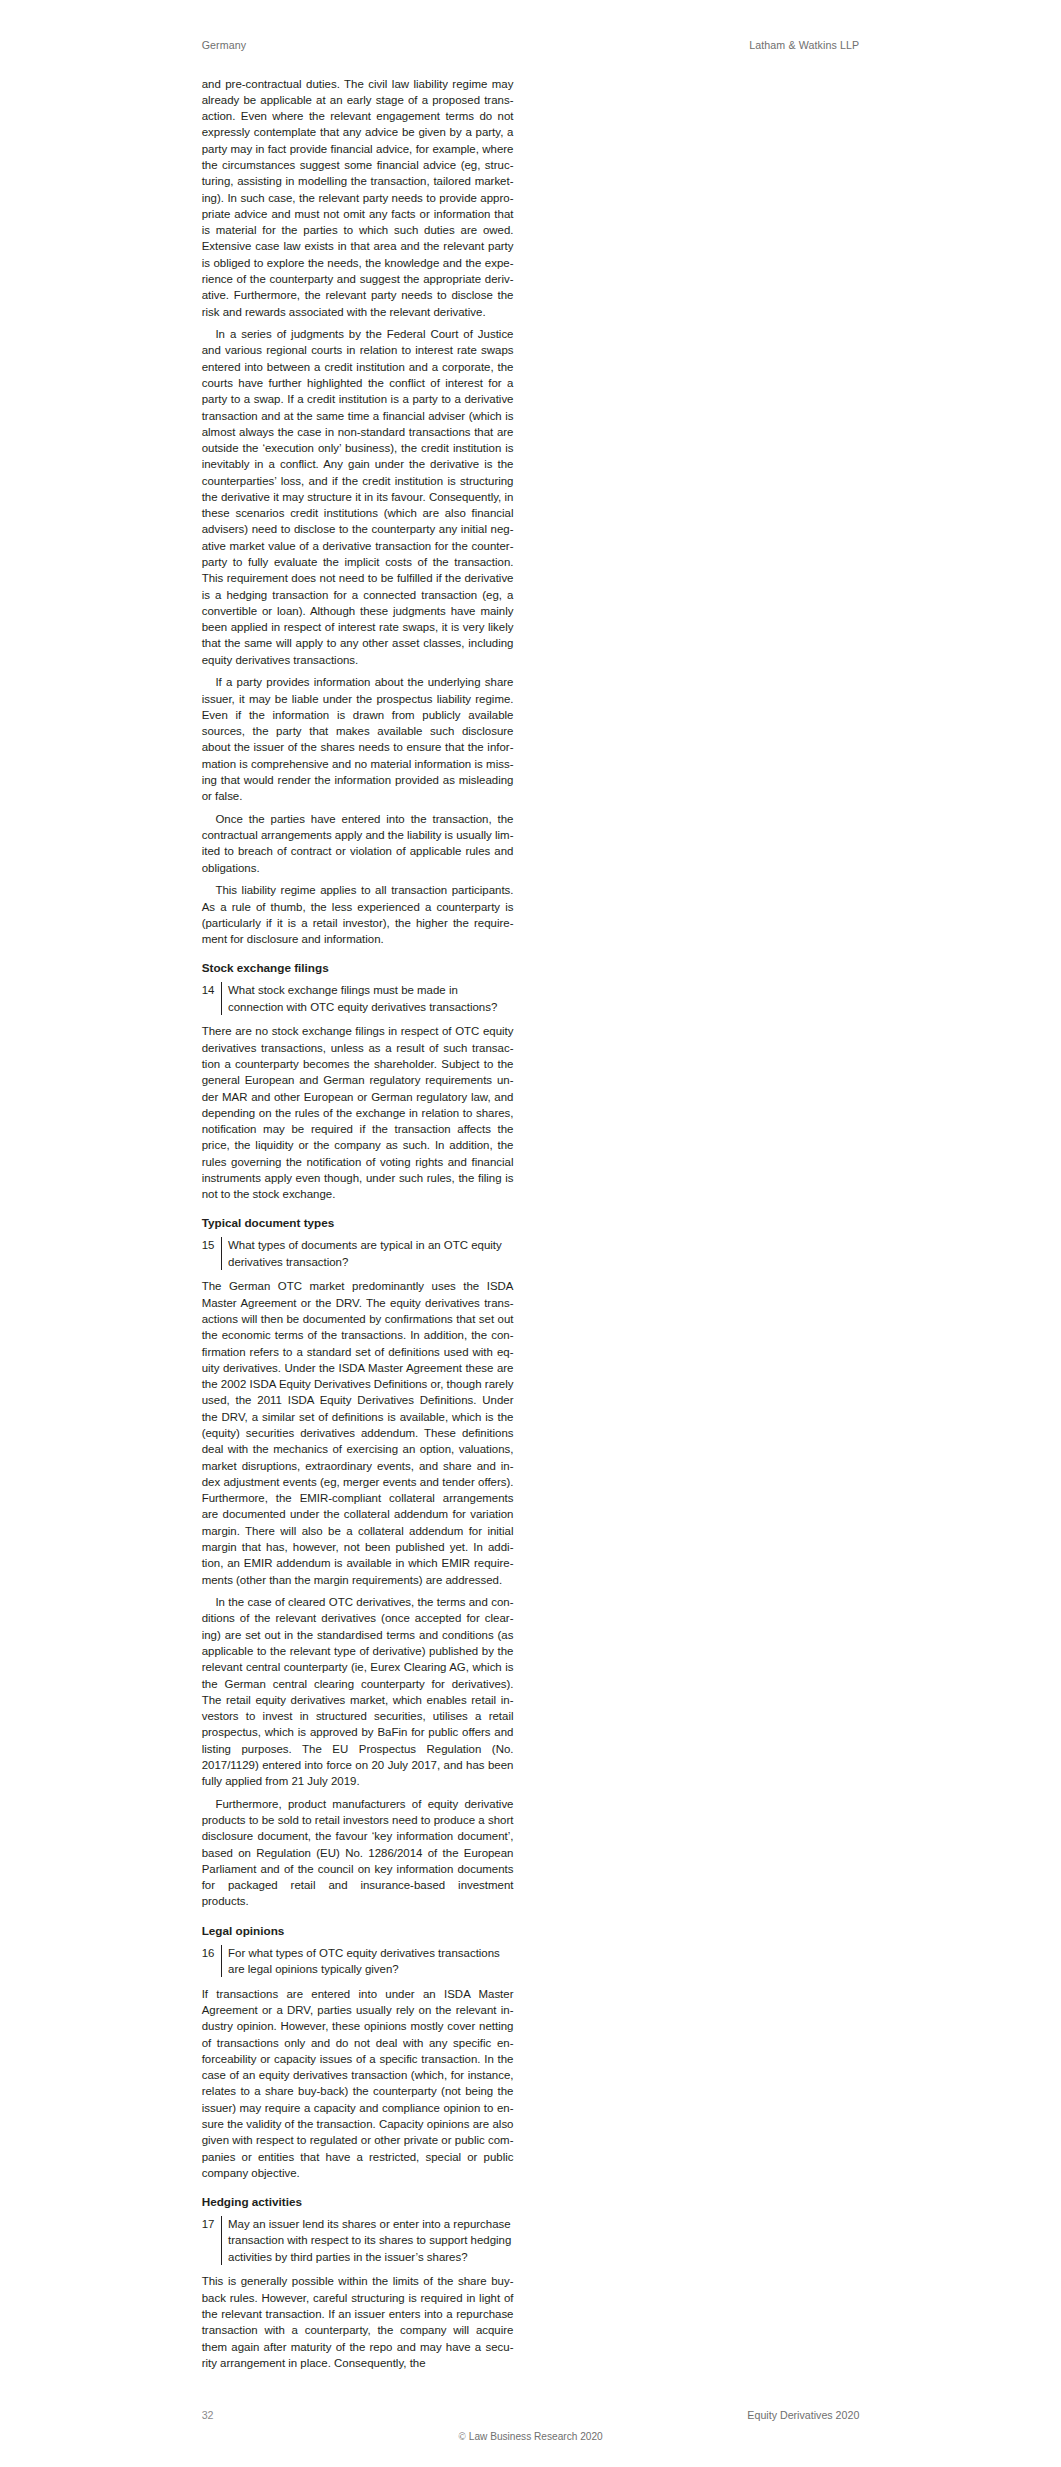Germany
Latham & Watkins LLP
and pre-contractual duties. The civil law liability regime may already be applicable at an early stage of a proposed transaction. Even where the relevant engagement terms do not expressly contemplate that any advice be given by a party, a party may in fact provide financial advice, for example, where the circumstances suggest some financial advice (eg, structuring, assisting in modelling the transaction, tailored marketing). In such case, the relevant party needs to provide appropriate advice and must not omit any facts or information that is material for the parties to which such duties are owed. Extensive case law exists in that area and the relevant party is obliged to explore the needs, the knowledge and the experience of the counterparty and suggest the appropriate derivative. Furthermore, the relevant party needs to disclose the risk and rewards associated with the relevant derivative.
In a series of judgments by the Federal Court of Justice and various regional courts in relation to interest rate swaps entered into between a credit institution and a corporate, the courts have further highlighted the conflict of interest for a party to a swap. If a credit institution is a party to a derivative transaction and at the same time a financial adviser (which is almost always the case in non-standard transactions that are outside the ‘execution only’ business), the credit institution is inevitably in a conflict. Any gain under the derivative is the counterparties’ loss, and if the credit institution is structuring the derivative it may structure it in its favour. Consequently, in these scenarios credit institutions (which are also financial advisers) need to disclose to the counterparty any initial negative market value of a derivative transaction for the counterparty to fully evaluate the implicit costs of the transaction. This requirement does not need to be fulfilled if the derivative is a hedging transaction for a connected transaction (eg, a convertible or loan). Although these judgments have mainly been applied in respect of interest rate swaps, it is very likely that the same will apply to any other asset classes, including equity derivatives transactions.
If a party provides information about the underlying share issuer, it may be liable under the prospectus liability regime. Even if the information is drawn from publicly available sources, the party that makes available such disclosure about the issuer of the shares needs to ensure that the information is comprehensive and no material information is missing that would render the information provided as misleading or false.
Once the parties have entered into the transaction, the contractual arrangements apply and the liability is usually limited to breach of contract or violation of applicable rules and obligations.
This liability regime applies to all transaction participants. As a rule of thumb, the less experienced a counterparty is (particularly if it is a retail investor), the higher the requirement for disclosure and information.
Stock exchange filings
14
What stock exchange filings must be made in connection with OTC equity derivatives transactions?
There are no stock exchange filings in respect of OTC equity derivatives transactions, unless as a result of such transaction a counterparty becomes the shareholder. Subject to the general European and German regulatory requirements under MAR and other European or German regulatory law, and depending on the rules of the exchange in relation to shares, notification may be required if the transaction affects the price, the liquidity or the company as such. In addition, the rules governing the notification of voting rights and financial instruments apply even though, under such rules, the filing is not to the stock exchange.
Typical document types
15
What types of documents are typical in an OTC equity derivatives transaction?
The German OTC market predominantly uses the ISDA Master Agreement or the DRV. The equity derivatives transactions will then be documented by confirmations that set out the economic terms of the transactions. In addition, the confirmation refers to a standard set of definitions used with equity derivatives. Under the ISDA Master Agreement these are the 2002 ISDA Equity Derivatives Definitions or, though rarely used, the 2011 ISDA Equity Derivatives Definitions. Under the DRV, a similar set of definitions is available, which is the (equity) securities derivatives addendum. These definitions deal with the mechanics of exercising an option, valuations, market disruptions, extraordinary events, and share and index adjustment events (eg, merger events and tender offers). Furthermore, the EMIR-compliant collateral arrangements are documented under the collateral addendum for variation margin. There will also be a collateral addendum for initial margin that has, however, not been published yet. In addition, an EMIR addendum is available in which EMIR requirements (other than the margin requirements) are addressed.
In the case of cleared OTC derivatives, the terms and conditions of the relevant derivatives (once accepted for clearing) are set out in the standardised terms and conditions (as applicable to the relevant type of derivative) published by the relevant central counterparty (ie, Eurex Clearing AG, which is the German central clearing counterparty for derivatives). The retail equity derivatives market, which enables retail investors to invest in structured securities, utilises a retail prospectus, which is approved by BaFin for public offers and listing purposes. The EU Prospectus Regulation (No. 2017/1129) entered into force on 20 July 2017, and has been fully applied from 21 July 2019.
Furthermore, product manufacturers of equity derivative products to be sold to retail investors need to produce a short disclosure document, the favour ‘key information document’, based on Regulation (EU) No. 1286/2014 of the European Parliament and of the council on key information documents for packaged retail and insurance-based investment products.
Legal opinions
16
For what types of OTC equity derivatives transactions are legal opinions typically given?
If transactions are entered into under an ISDA Master Agreement or a DRV, parties usually rely on the relevant industry opinion. However, these opinions mostly cover netting of transactions only and do not deal with any specific enforceability or capacity issues of a specific transaction. In the case of an equity derivatives transaction (which, for instance, relates to a share buy-back) the counterparty (not being the issuer) may require a capacity and compliance opinion to ensure the validity of the transaction. Capacity opinions are also given with respect to regulated or other private or public companies or entities that have a restricted, special or public company objective.
Hedging activities
17
May an issuer lend its shares or enter into a repurchase transaction with respect to its shares to support hedging activities by third parties in the issuer’s shares?
This is generally possible within the limits of the share buy-back rules. However, careful structuring is required in light of the relevant transaction. If an issuer enters into a repurchase transaction with a counterparty, the company will acquire them again after maturity of the repo and may have a security arrangement in place. Consequently, the
32
Equity Derivatives 2020
© Law Business Research 2020